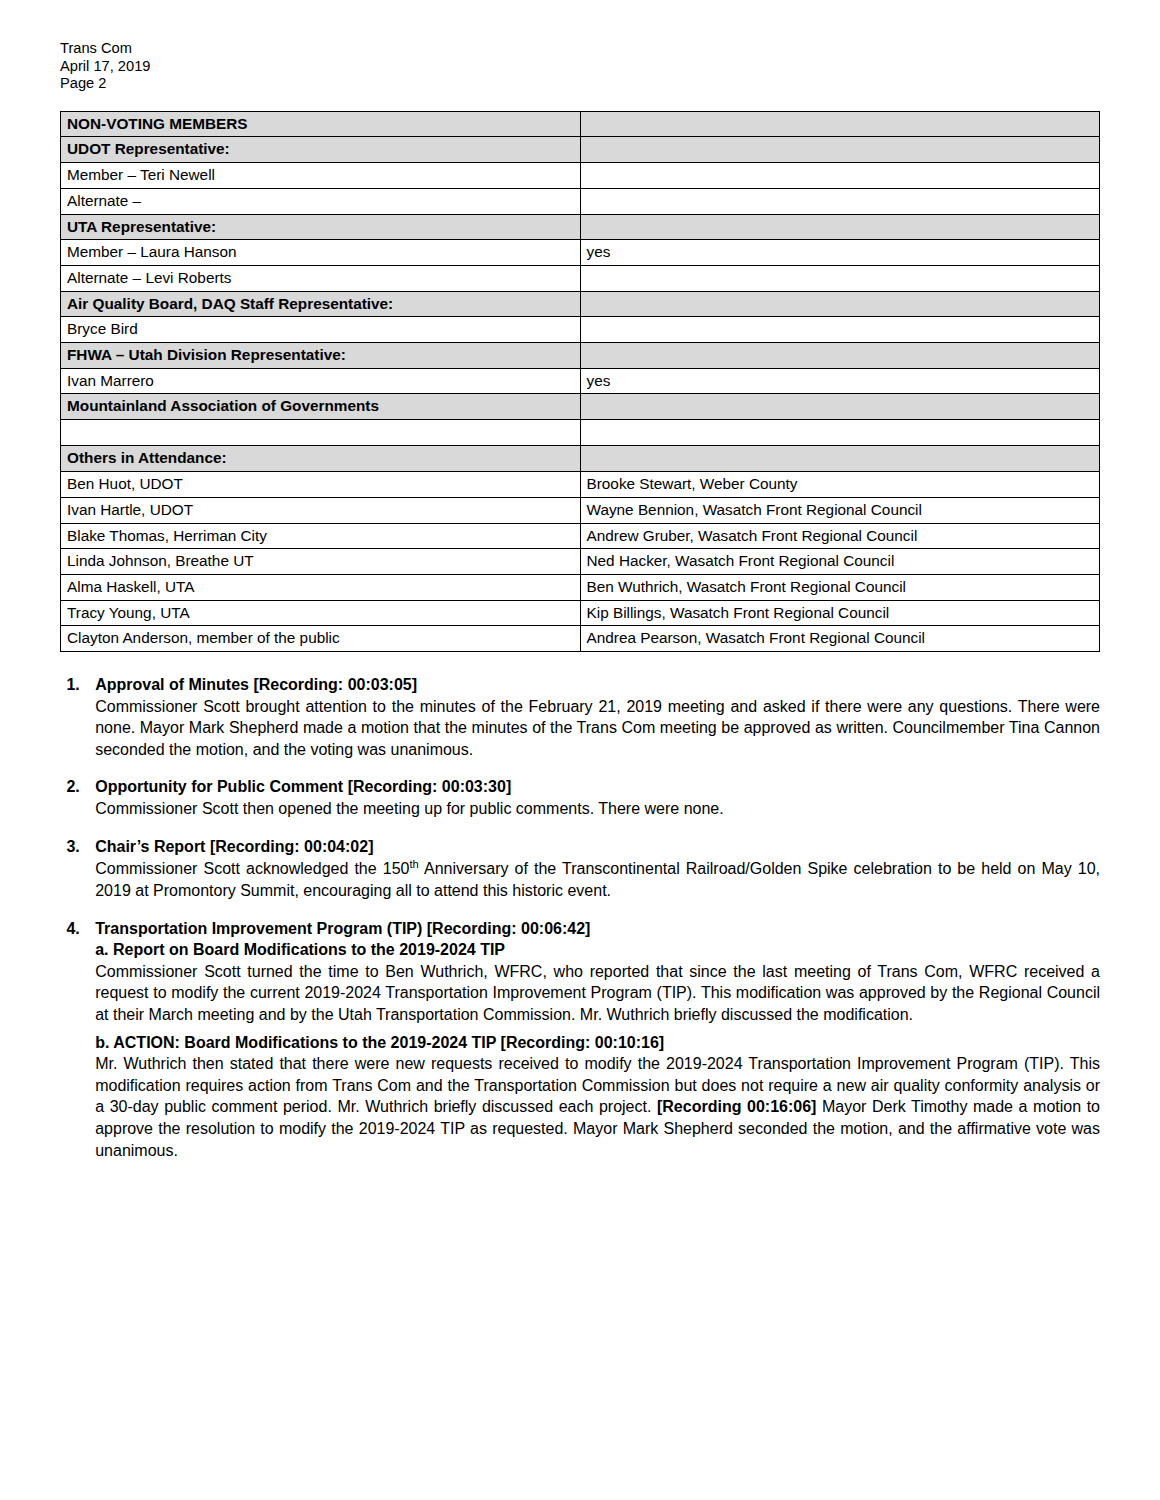Trans Com
April 17, 2019
Page 2
| NON-VOTING MEMBERS | |
| UDOT Representative: | |
| Member – Teri Newell | |
| Alternate – | |
| UTA Representative: | |
| Member – Laura Hanson | yes |
| Alternate – Levi Roberts | |
| Air Quality Board, DAQ Staff Representative: | |
| Bryce Bird | |
| FHWA – Utah Division Representative: | |
| Ivan Marrero | yes |
| Mountainland Association of Governments | |
| Others in Attendance: | |
| Ben Huot, UDOT | Brooke Stewart, Weber County |
| Ivan Hartle, UDOT | Wayne Bennion, Wasatch Front Regional Council |
| Blake Thomas, Herriman City | Andrew Gruber, Wasatch Front Regional Council |
| Linda Johnson, Breathe UT | Ned Hacker, Wasatch Front Regional Council |
| Alma Haskell, UTA | Ben Wuthrich, Wasatch Front Regional Council |
| Tracy Young, UTA | Kip Billings, Wasatch Front Regional Council |
| Clayton Anderson, member of the public | Andrea Pearson, Wasatch Front Regional Council |
Approval of Minutes [Recording: 00:03:05]
Commissioner Scott brought attention to the minutes of the February 21, 2019 meeting and asked if there were any questions. There were none. Mayor Mark Shepherd made a motion that the minutes of the Trans Com meeting be approved as written. Councilmember Tina Cannon seconded the motion, and the voting was unanimous.
Opportunity for Public Comment [Recording: 00:03:30]
Commissioner Scott then opened the meeting up for public comments. There were none.
Chair’s Report [Recording: 00:04:02]
Commissioner Scott acknowledged the 150th Anniversary of the Transcontinental Railroad/Golden Spike celebration to be held on May 10, 2019 at Promontory Summit, encouraging all to attend this historic event.
Transportation Improvement Program (TIP) [Recording: 00:06:42]
a. Report on Board Modifications to the 2019-2024 TIP
Commissioner Scott turned the time to Ben Wuthrich, WFRC, who reported that since the last meeting of Trans Com, WFRC received a request to modify the current 2019-2024 Transportation Improvement Program (TIP). This modification was approved by the Regional Council at their March meeting and by the Utah Transportation Commission. Mr. Wuthrich briefly discussed the modification.
b. ACTION: Board Modifications to the 2019-2024 TIP [Recording: 00:10:16]
Mr. Wuthrich then stated that there were new requests received to modify the 2019-2024 Transportation Improvement Program (TIP). This modification requires action from Trans Com and the Transportation Commission but does not require a new air quality conformity analysis or a 30-day public comment period. Mr. Wuthrich briefly discussed each project. [Recording 00:16:06] Mayor Derk Timothy made a motion to approve the resolution to modify the 2019-2024 TIP as requested. Mayor Mark Shepherd seconded the motion, and the affirmative vote was unanimous.